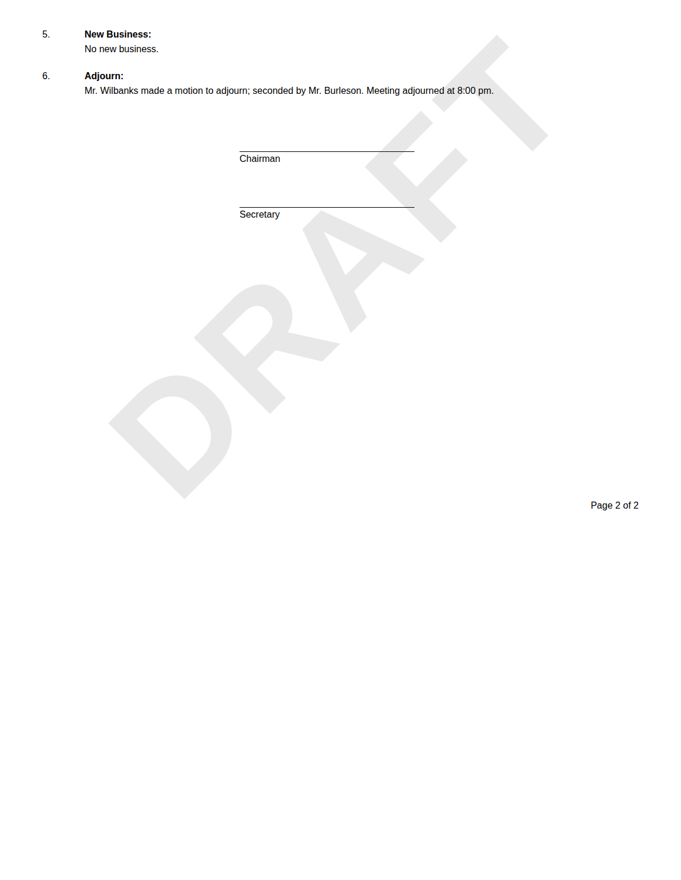DRAFT
5. New Business:
No new business.
6. Adjourn:
Mr. Wilbanks made a motion to adjourn; seconded by Mr. Burleson. Meeting adjourned at 8:00 pm.
Chairman
Secretary
Page 2 of 2